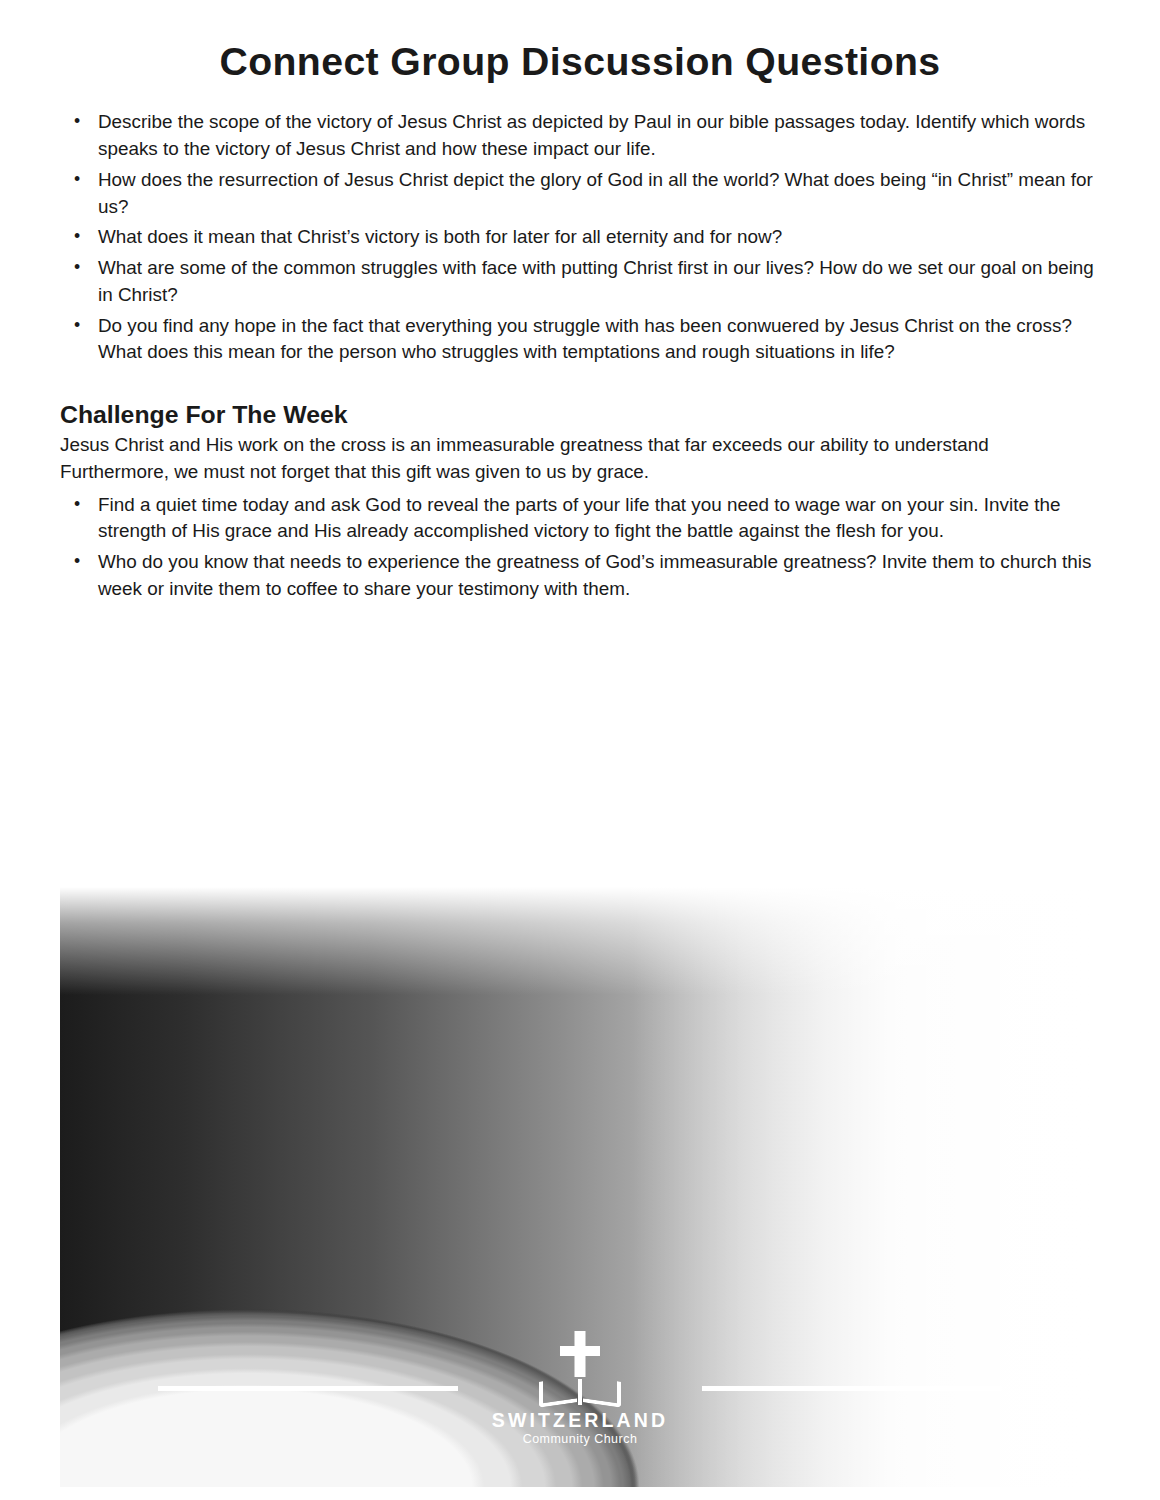Connect Group Discussion Questions
Describe the scope of the victory of Jesus Christ as depicted by Paul in our bible passages today. Identify which words speaks to the victory of Jesus Christ and how these impact our life.
How does the resurrection of Jesus Christ depict the glory of God in all the world? What does being “in Christ” mean for us?
What does it mean that Christ’s victory is both for later for all eternity and for now?
What are some of the common struggles with face with putting Christ first in our lives? How do we set our goal on being in Christ?
Do you find any hope in the fact that everything you struggle with has been conwuered by Jesus Christ on the cross? What does this mean for the person who struggles with temptations and rough situations in life?
Challenge For The Week
Jesus Christ and His work on the cross is an immeasurable greatness that far exceeds our ability to understand Furthermore, we must not forget that this gift was given to us by grace.
Find a quiet time today and ask God to reveal the parts of your life that you need to wage war on your sin. Invite the strength of His grace and His already accomplished victory to fight the battle against the flesh for you.
Who do you know that needs to experience the greatness of God’s immeasurable greatness? Invite them to church this week or invite them to coffee to share your testimony with them.
SWITZERLAND
Community Church